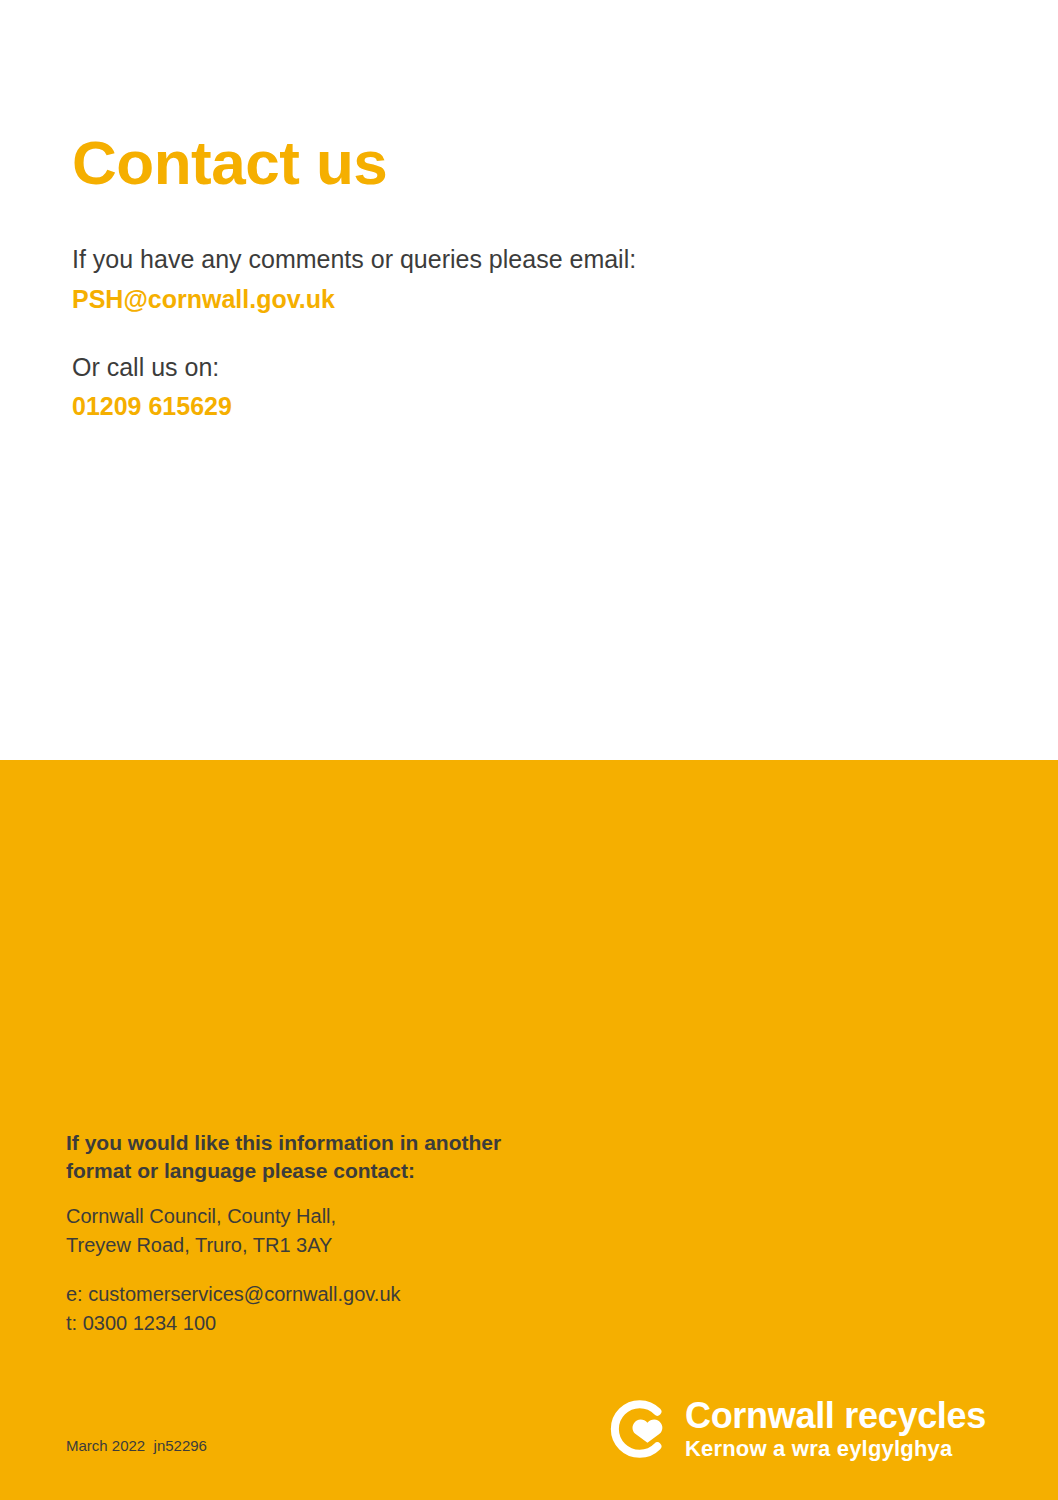Contact us
If you have any comments or queries please email:
PSH@cornwall.gov.uk
Or call us on:
01209 615629
If you would like this information in another
format or language please contact:
Cornwall Council, County Hall,
Treyew Road, Truro, TR1 3AY
e: customerservices@cornwall.gov.uk
t: 0300 1234 100
March 2022 jn52296
Cornwall recycles Kernow a wra eylgylghya